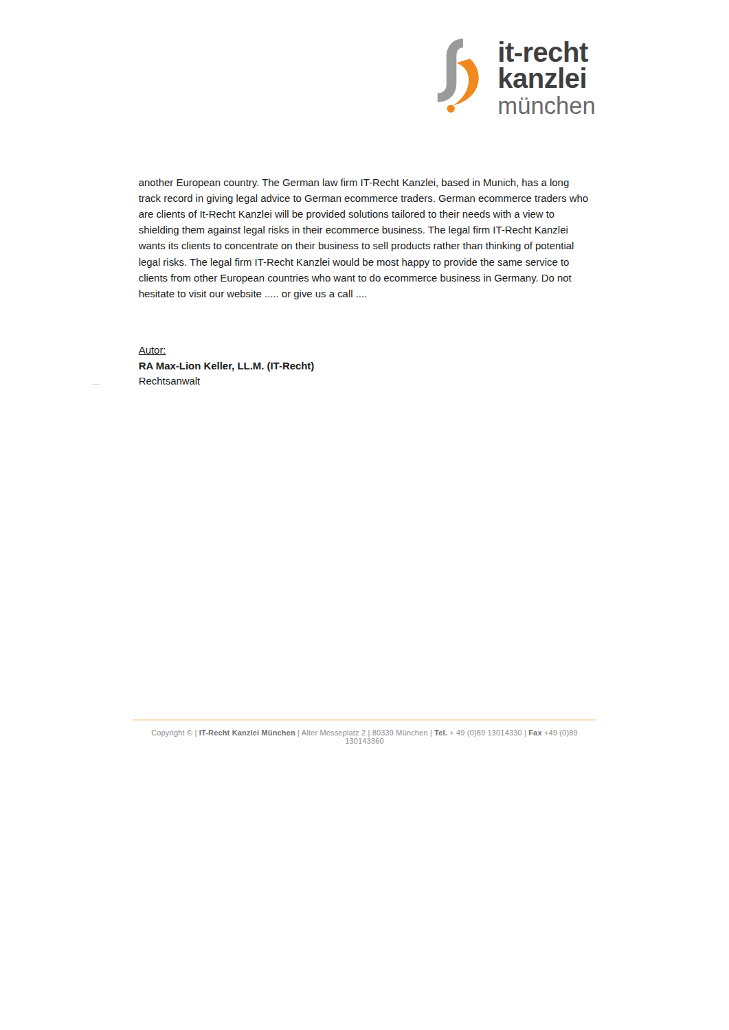it-recht
kanzlei
münchen
another European country. The German law firm IT-Recht Kanzlei, based in Munich, has a long track record in giving legal advice to German ecommerce traders. German ecommerce traders who are clients of It-Recht Kanzlei will be provided solutions tailored to their needs with a view to shielding them against legal risks in their ecommerce business. The legal firm IT-Recht Kanzlei wants its clients to concentrate on their business to sell products rather than thinking of potential legal risks. The legal firm IT-Recht Kanzlei would be most happy to provide the same service to clients from other European countries who want to do ecommerce business in Germany. Do not hesitate to visit our website ..... or give us a call ....
Autor:
RA Max-Lion Keller, LL.M. (IT-Recht)
Rechtsanwalt
Copyright © | IT-Recht Kanzlei München | Alter Messeplatz 2 | 80339 München | Tel. + 49 (0)89 13014330 | Fax +49 (0)89 130143360